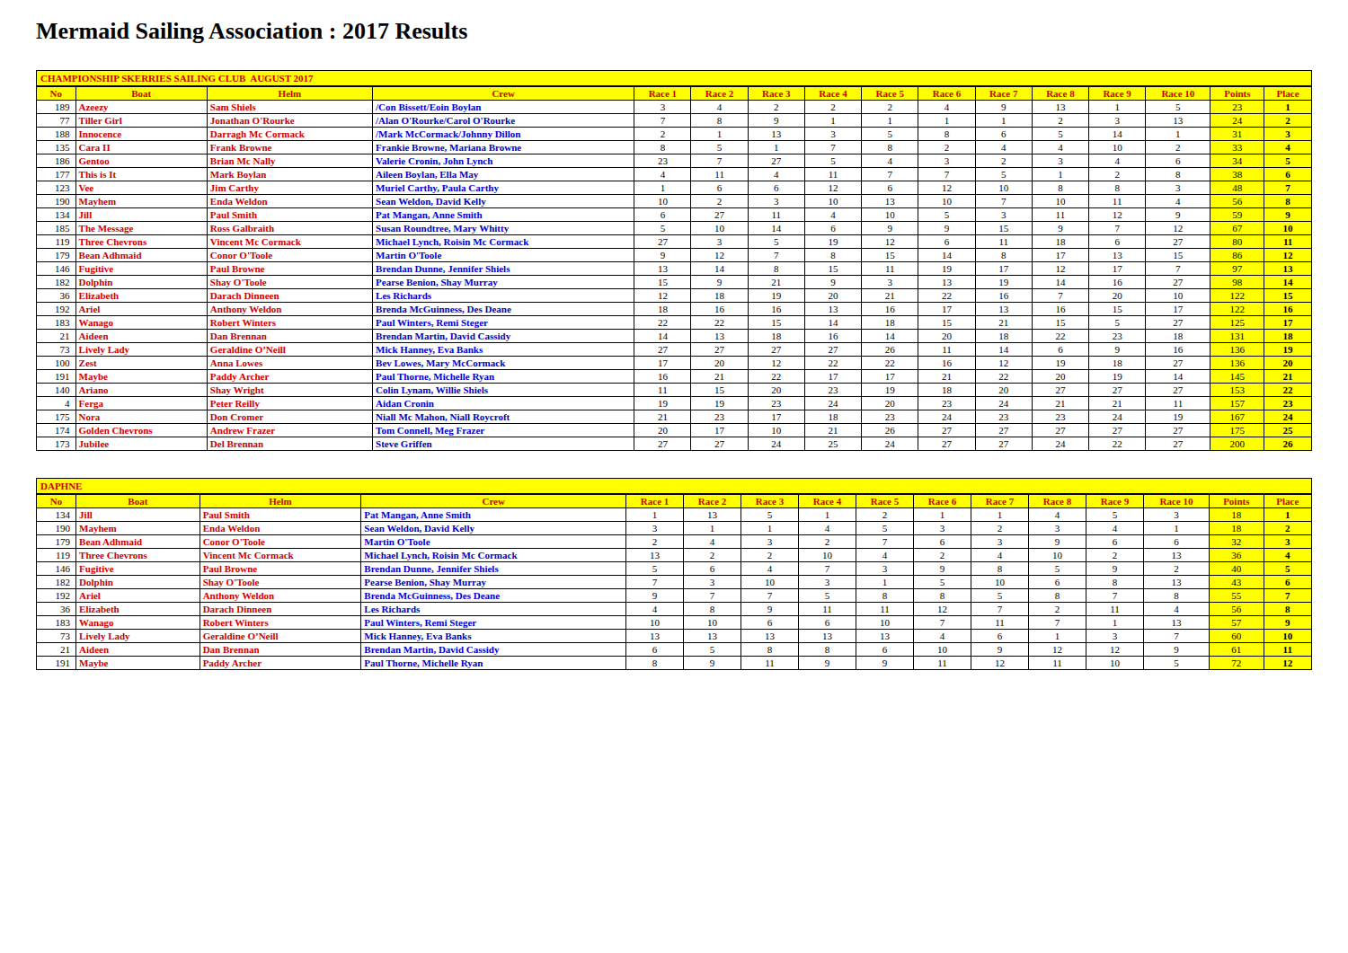Mermaid Sailing Association : 2017 Results
CHAMPIONSHIP SKERRIES SAILING CLUB AUGUST 2017
| No | Boat | Helm | Crew | Race 1 | Race 2 | Race 3 | Race 4 | Race 5 | Race 6 | Race 7 | Race 8 | Race 9 | Race 10 | Points | Place |
| --- | --- | --- | --- | --- | --- | --- | --- | --- | --- | --- | --- | --- | --- | --- | --- |
| 189 | Azeezy | Sam Shiels | /Con Bissett/Eoin Boylan | 3 | 4 | 2 | 2 | 2 | 4 | 9 | 13 | 1 | 5 | 23 | 1 |
| 77 | Tiller Girl | Jonathan O'Rourke | /Alan O'Rourke/Carol O'Rourke | 7 | 8 | 9 | 1 | 1 | 1 | 1 | 2 | 3 | 13 | 24 | 2 |
| 188 | Innocence | Darragh Mc Cormack | /Mark McCormack/Johnny Dillon | 2 | 1 | 13 | 3 | 5 | 8 | 6 | 5 | 14 | 1 | 31 | 3 |
| 135 | Cara II | Frank Browne | Frankie Browne, Mariana Browne | 8 | 5 | 1 | 7 | 8 | 2 | 4 | 4 | 10 | 2 | 33 | 4 |
| 186 | Gentoo | Brian Mc Nally | Valerie Cronin, John Lynch | 23 | 7 | 27 | 5 | 4 | 3 | 2 | 3 | 4 | 6 | 34 | 5 |
| 177 | This is It | Mark Boylan | Aileen Boylan, Ella May | 4 | 11 | 4 | 11 | 7 | 7 | 5 | 1 | 2 | 8 | 38 | 6 |
| 123 | Vee | Jim Carthy | Muriel Carthy, Paula Carthy | 1 | 6 | 6 | 12 | 6 | 12 | 10 | 8 | 8 | 3 | 48 | 7 |
| 190 | Mayhem | Enda Weldon | Sean Weldon, David Kelly | 10 | 2 | 3 | 10 | 13 | 10 | 7 | 10 | 11 | 4 | 56 | 8 |
| 134 | Jill | Paul Smith | Pat Mangan, Anne Smith | 6 | 27 | 11 | 4 | 10 | 5 | 3 | 11 | 12 | 9 | 59 | 9 |
| 185 | The Message | Ross Galbraith | Susan Roundtree, Mary Whitty | 5 | 10 | 14 | 6 | 9 | 9 | 15 | 9 | 7 | 12 | 67 | 10 |
| 119 | Three Chevrons | Vincent Mc Cormack | Michael Lynch, Roisin Mc Cormack | 27 | 3 | 5 | 19 | 12 | 6 | 11 | 18 | 6 | 27 | 80 | 11 |
| 179 | Bean Adhmaid | Conor O'Toole | Martin O'Toole | 9 | 12 | 7 | 8 | 15 | 14 | 8 | 17 | 13 | 15 | 86 | 12 |
| 146 | Fugitive | Paul Browne | Brendan Dunne, Jennifer Shiels | 13 | 14 | 8 | 15 | 11 | 19 | 17 | 12 | 17 | 7 | 97 | 13 |
| 182 | Dolphin | Shay O'Toole | Pearse Benion, Shay Murray | 15 | 9 | 21 | 9 | 3 | 13 | 19 | 14 | 16 | 27 | 98 | 14 |
| 36 | Elizabeth | Darach Dinneen | Les Richards | 12 | 18 | 19 | 20 | 21 | 22 | 16 | 7 | 20 | 10 | 122 | 15 |
| 192 | Ariel | Anthony Weldon | Brenda McGuinness, Des Deane | 18 | 16 | 16 | 13 | 16 | 17 | 13 | 16 | 15 | 17 | 122 | 16 |
| 183 | Wanago | Robert Winters | Paul Winters, Remi Steger | 22 | 22 | 15 | 14 | 18 | 15 | 21 | 15 | 5 | 27 | 125 | 17 |
| 21 | Aideen | Dan Brennan | Brendan Martin, David Cassidy | 14 | 13 | 18 | 16 | 14 | 20 | 18 | 22 | 23 | 18 | 131 | 18 |
| 73 | Lively Lady | Geraldine O’Neill | Mick Hanney, Eva Banks | 27 | 27 | 27 | 27 | 26 | 11 | 14 | 6 | 9 | 16 | 136 | 19 |
| 100 | Zest | Anna Lowes | Bev Lowes, Mary McCormack | 17 | 20 | 12 | 22 | 22 | 16 | 12 | 19 | 18 | 27 | 136 | 20 |
| 191 | Maybe | Paddy Archer | Paul Thorne, Michelle Ryan | 16 | 21 | 22 | 17 | 17 | 21 | 22 | 20 | 19 | 14 | 145 | 21 |
| 140 | Ariano | Shay Wright | Colin Lynam, Willie Shiels | 11 | 15 | 20 | 23 | 19 | 18 | 20 | 27 | 27 | 27 | 153 | 22 |
| 4 | Ferga | Peter Reilly | Aidan Cronin | 19 | 19 | 23 | 24 | 20 | 23 | 24 | 21 | 21 | 11 | 157 | 23 |
| 175 | Nora | Don Cromer | Niall Mc Mahon, Niall Roycroft | 21 | 23 | 17 | 18 | 23 | 24 | 23 | 23 | 24 | 19 | 167 | 24 |
| 174 | Golden Chevrons | Andrew Frazer | Tom Connell, Meg Frazer | 20 | 17 | 10 | 21 | 26 | 27 | 27 | 27 | 27 | 27 | 175 | 25 |
| 173 | Jubilee | Del Brennan | Steve Griffen | 27 | 27 | 24 | 25 | 24 | 27 | 27 | 24 | 22 | 27 | 200 | 26 |
DAPHNE
| No | Boat | Helm | Crew | Race 1 | Race 2 | Race 3 | Race 4 | Race 5 | Race 6 | Race 7 | Race 8 | Race 9 | Race 10 | Points | Place |
| --- | --- | --- | --- | --- | --- | --- | --- | --- | --- | --- | --- | --- | --- | --- | --- |
| 134 | Jill | Paul Smith | Pat Mangan, Anne Smith | 1 | 13 | 5 | 1 | 2 | 1 | 1 | 4 | 5 | 3 | 18 | 1 |
| 190 | Mayhem | Enda Weldon | Sean Weldon, David Kelly | 3 | 1 | 1 | 4 | 5 | 3 | 2 | 3 | 4 | 1 | 18 | 2 |
| 179 | Bean Adhmaid | Conor O'Toole | Martin O'Toole | 2 | 4 | 3 | 2 | 7 | 6 | 3 | 9 | 6 | 6 | 32 | 3 |
| 119 | Three Chevrons | Vincent Mc Cormack | Michael Lynch, Roisin Mc Cormack | 13 | 2 | 2 | 10 | 4 | 2 | 4 | 10 | 2 | 13 | 36 | 4 |
| 146 | Fugitive | Paul Browne | Brendan Dunne, Jennifer Shiels | 5 | 6 | 4 | 7 | 3 | 9 | 8 | 5 | 9 | 2 | 40 | 5 |
| 182 | Dolphin | Shay O'Toole | Pearse Benion, Shay Murray | 7 | 3 | 10 | 3 | 1 | 5 | 10 | 6 | 8 | 13 | 43 | 6 |
| 192 | Ariel | Anthony Weldon | Brenda McGuinness, Des Deane | 9 | 7 | 7 | 5 | 8 | 8 | 5 | 8 | 7 | 8 | 55 | 7 |
| 36 | Elizabeth | Darach Dinneen | Les Richards | 4 | 8 | 9 | 11 | 11 | 12 | 7 | 2 | 11 | 4 | 56 | 8 |
| 183 | Wanago | Robert Winters | Paul Winters, Remi Steger | 10 | 10 | 6 | 6 | 10 | 7 | 11 | 7 | 1 | 13 | 57 | 9 |
| 73 | Lively Lady | Geraldine O’Neill | Mick Hanney, Eva Banks | 13 | 13 | 13 | 13 | 13 | 4 | 6 | 1 | 3 | 7 | 60 | 10 |
| 21 | Aideen | Dan Brennan | Brendan Martin, David Cassidy | 6 | 5 | 8 | 8 | 6 | 10 | 9 | 12 | 12 | 9 | 61 | 11 |
| 191 | Maybe | Paddy Archer | Paul Thorne, Michelle Ryan | 8 | 9 | 11 | 9 | 9 | 11 | 12 | 11 | 10 | 5 | 72 | 12 |